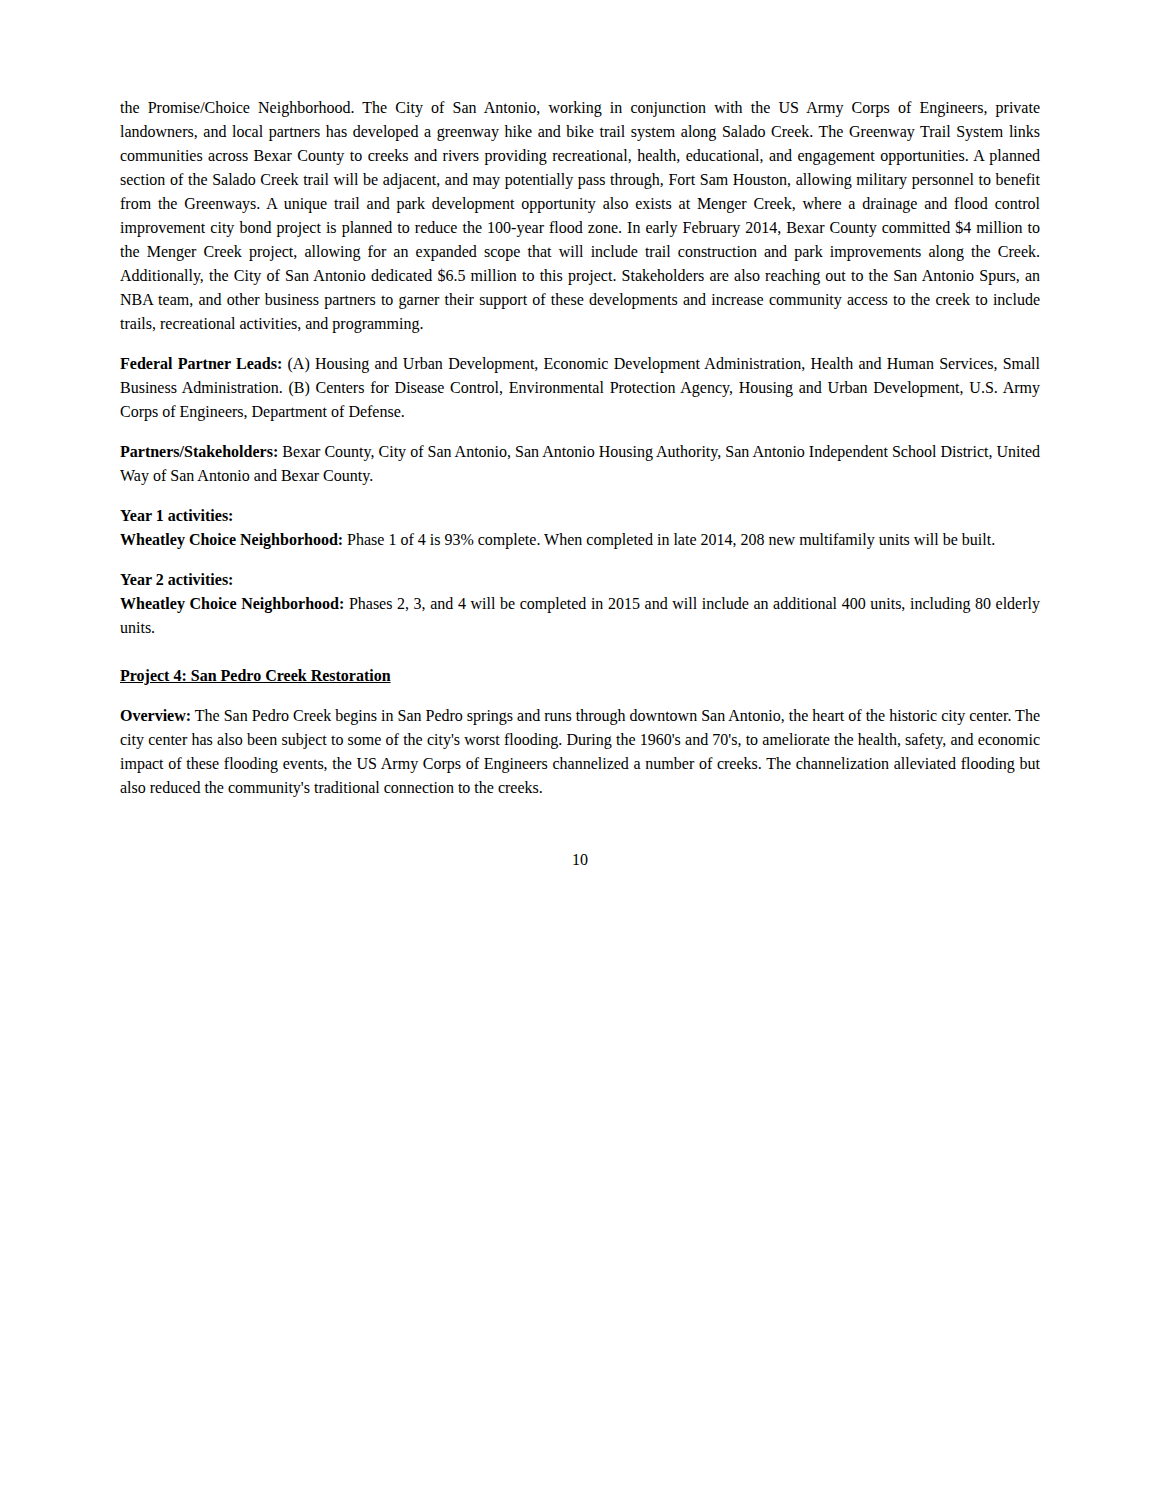the Promise/Choice Neighborhood. The City of San Antonio, working in conjunction with the US Army Corps of Engineers, private landowners, and local partners has developed a greenway hike and bike trail system along Salado Creek. The Greenway Trail System links communities across Bexar County to creeks and rivers providing recreational, health, educational, and engagement opportunities. A planned section of the Salado Creek trail will be adjacent, and may potentially pass through, Fort Sam Houston, allowing military personnel to benefit from the Greenways. A unique trail and park development opportunity also exists at Menger Creek, where a drainage and flood control improvement city bond project is planned to reduce the 100-year flood zone. In early February 2014, Bexar County committed $4 million to the Menger Creek project, allowing for an expanded scope that will include trail construction and park improvements along the Creek. Additionally, the City of San Antonio dedicated $6.5 million to this project. Stakeholders are also reaching out to the San Antonio Spurs, an NBA team, and other business partners to garner their support of these developments and increase community access to the creek to include trails, recreational activities, and programming.
Federal Partner Leads: (A) Housing and Urban Development, Economic Development Administration, Health and Human Services, Small Business Administration. (B) Centers for Disease Control, Environmental Protection Agency, Housing and Urban Development, U.S. Army Corps of Engineers, Department of Defense.
Partners/Stakeholders: Bexar County, City of San Antonio, San Antonio Housing Authority, San Antonio Independent School District, United Way of San Antonio and Bexar County.
Year 1 activities:
Wheatley Choice Neighborhood: Phase 1 of 4 is 93% complete. When completed in late 2014, 208 new multifamily units will be built.
Year 2 activities:
Wheatley Choice Neighborhood: Phases 2, 3, and 4 will be completed in 2015 and will include an additional 400 units, including 80 elderly units.
Project 4: San Pedro Creek Restoration
Overview: The San Pedro Creek begins in San Pedro springs and runs through downtown San Antonio, the heart of the historic city center. The city center has also been subject to some of the city's worst flooding. During the 1960's and 70's, to ameliorate the health, safety, and economic impact of these flooding events, the US Army Corps of Engineers channelized a number of creeks. The channelization alleviated flooding but also reduced the community's traditional connection to the creeks.
10